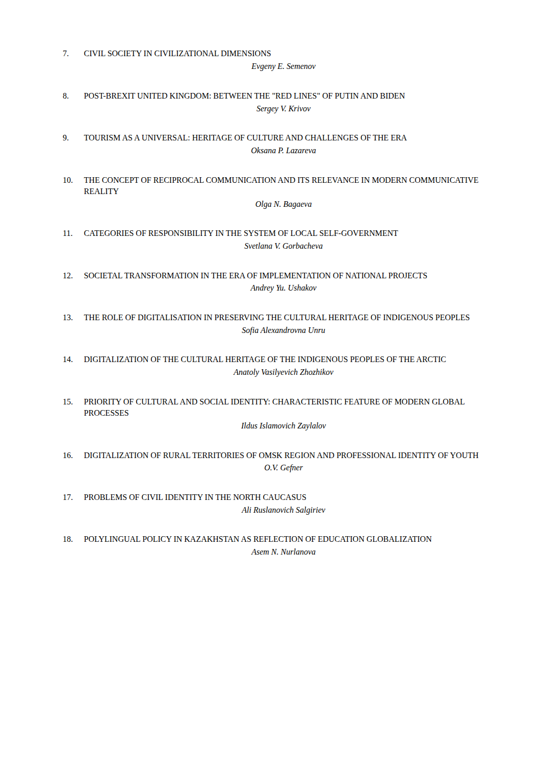Civil society in civilizational dimensions Evgeny E. Semenov
Post-Brexit United Kingdom: between the "red lines" of Putin and Biden Sergey V. Krivov
Tourism as a universal: heritage of culture and challenges of the era Oksana P. Lazareva
The concept of reciprocal communication and its relevance in modern communicative reality Olga N. Bagaeva
Categories of responsibility in the system of local self-government Svetlana V. Gorbacheva
Societal transformation in the era of implementation of national projects Andrey Yu. Ushakov
The role of digitalisation in preserving the cultural heritage of indigenous peoples Sofia Alexandrovna Unru
Digitalization of the cultural heritage of the indigenous peoples of the Arctic Anatoly Vasilyevich Zhozhikov
Priority of cultural and social identity: characteristic feature of modern global processes Ildus Islamovich Zaylalov
Digitalization of rural territories of Omsk region and professional identity of youth O.V. Gefner
Problems of civil identity in the North Caucasus Ali Ruslanovich Salgiriev
Polylingual policy in Kazakhstan as reflection of education globalization Asem N. Nurlanova